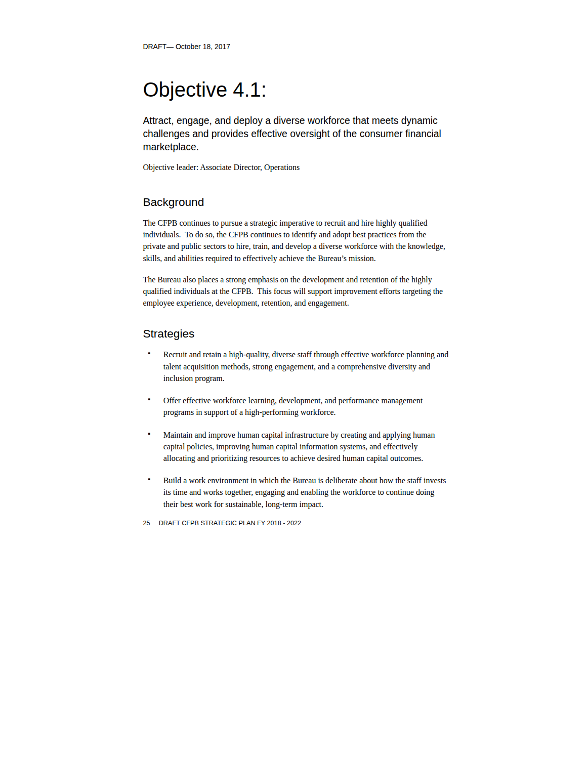DRAFT— October 18, 2017
Objective 4.1:
Attract, engage, and deploy a diverse workforce that meets dynamic challenges and provides effective oversight of the consumer financial marketplace.
Objective leader: Associate Director, Operations
Background
The CFPB continues to pursue a strategic imperative to recruit and hire highly qualified individuals. To do so, the CFPB continues to identify and adopt best practices from the private and public sectors to hire, train, and develop a diverse workforce with the knowledge, skills, and abilities required to effectively achieve the Bureau’s mission.
The Bureau also places a strong emphasis on the development and retention of the highly qualified individuals at the CFPB. This focus will support improvement efforts targeting the employee experience, development, retention, and engagement.
Strategies
Recruit and retain a high-quality, diverse staff through effective workforce planning and talent acquisition methods, strong engagement, and a comprehensive diversity and inclusion program.
Offer effective workforce learning, development, and performance management programs in support of a high-performing workforce.
Maintain and improve human capital infrastructure by creating and applying human capital policies, improving human capital information systems, and effectively allocating and prioritizing resources to achieve desired human capital outcomes.
Build a work environment in which the Bureau is deliberate about how the staff invests its time and works together, engaging and enabling the workforce to continue doing their best work for sustainable, long-term impact.
25 DRAFT CFPB STRATEGIC PLAN FY 2018 - 2022